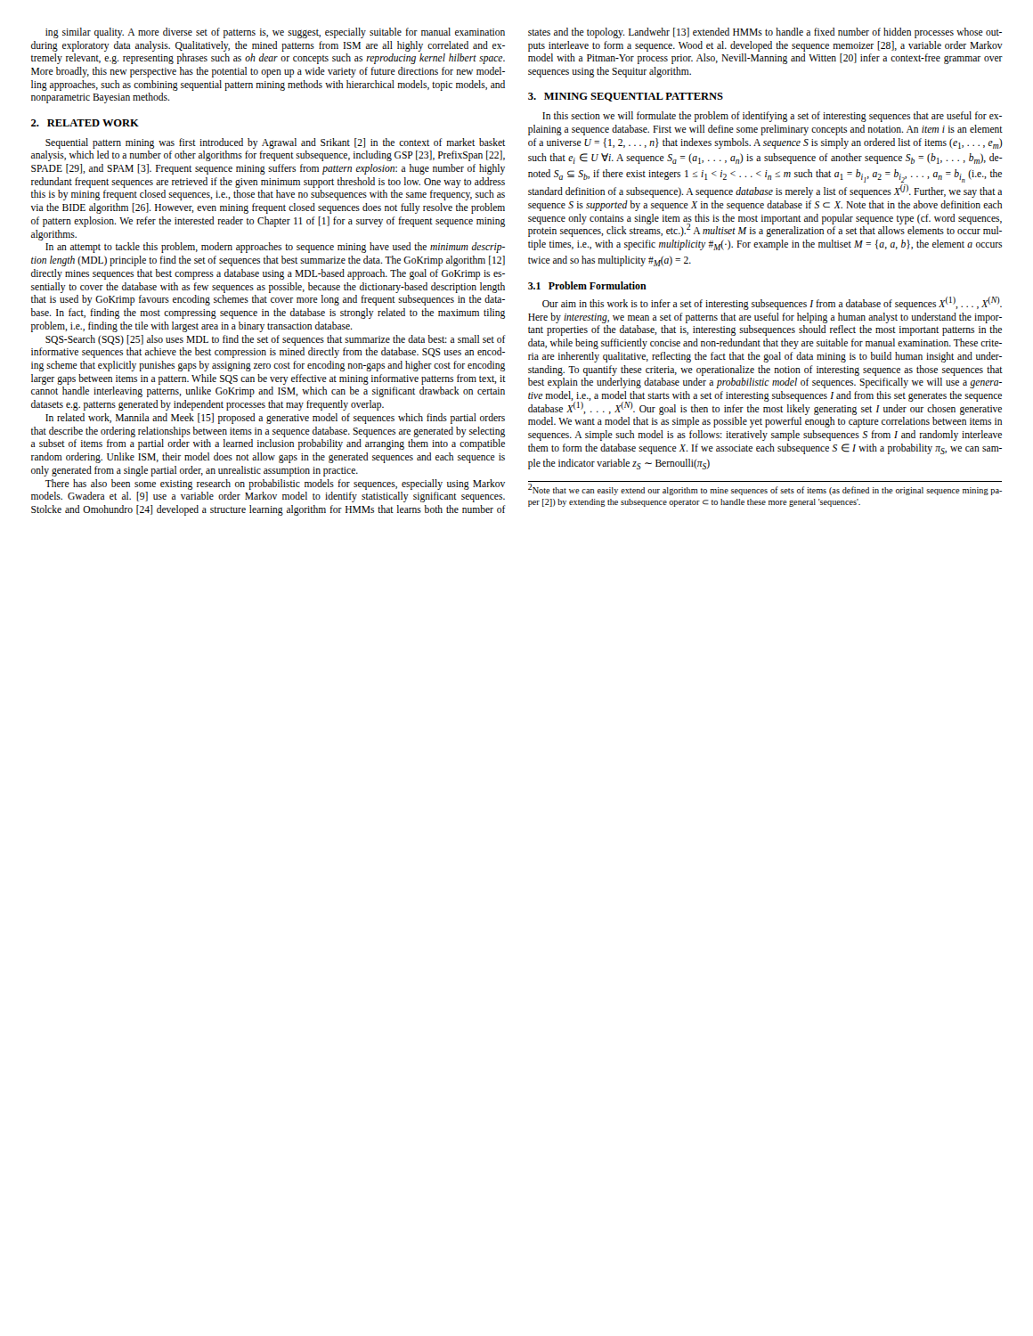ing similar quality. A more diverse set of patterns is, we suggest, especially suitable for manual examination during exploratory data analysis. Qualitatively, the mined patterns from ISM are all highly correlated and extremely relevant, e.g. representing phrases such as oh dear or concepts such as reproducing kernel hilbert space. More broadly, this new perspective has the potential to open up a wide variety of future directions for new modelling approaches, such as combining sequential pattern mining methods with hierarchical models, topic models, and nonparametric Bayesian methods.
2. RELATED WORK
Sequential pattern mining was first introduced by Agrawal and Srikant [2] in the context of market basket analysis, which led to a number of other algorithms for frequent subsequence, including GSP [23], PrefixSpan [22], SPADE [29], and SPAM [3]. Frequent sequence mining suffers from pattern explosion: a huge number of highly redundant frequent sequences are retrieved if the given minimum support threshold is too low. One way to address this is by mining frequent closed sequences, i.e., those that have no subsequences with the same frequency, such as via the BIDE algorithm [26]. However, even mining frequent closed sequences does not fully resolve the problem of pattern explosion. We refer the interested reader to Chapter 11 of [1] for a survey of frequent sequence mining algorithms.
In an attempt to tackle this problem, modern approaches to sequence mining have used the minimum description length (MDL) principle to find the set of sequences that best summarize the data. The GoKrimp algorithm [12] directly mines sequences that best compress a database using a MDL-based approach. The goal of GoKrimp is essentially to cover the database with as few sequences as possible, because the dictionary-based description length that is used by GoKrimp favours encoding schemes that cover more long and frequent subsequences in the database. In fact, finding the most compressing sequence in the database is strongly related to the maximum tiling problem, i.e., finding the tile with largest area in a binary transaction database.
SQS-Search (SQS) [25] also uses MDL to find the set of sequences that summarize the data best: a small set of informative sequences that achieve the best compression is mined directly from the database. SQS uses an encoding scheme that explicitly punishes gaps by assigning zero cost for encoding non-gaps and higher cost for encoding larger gaps between items in a pattern. While SQS can be very effective at mining informative patterns from text, it cannot handle interleaving patterns, unlike GoKrimp and ISM, which can be a significant drawback on certain datasets e.g. patterns generated by independent processes that may frequently overlap.
In related work, Mannila and Meek [15] proposed a generative model of sequences which finds partial orders that describe the ordering relationships between items in a sequence database. Sequences are generated by selecting a subset of items from a partial order with a learned inclusion probability and arranging them into a compatible random ordering. Unlike ISM, their model does not allow gaps in the generated sequences and each sequence is only generated from a single partial order, an unrealistic assumption in practice.
There has also been some existing research on probabilistic models for sequences, especially using Markov models. Gwadera et al. [9] use a variable order Markov model to identify statistically significant sequences. Stolcke and Omohundro [24] developed a structure learning algorithm for HMMs that learns both the number of states and the topology. Landwehr [13] extended HMMs to handle a fixed number of hidden processes whose outputs interleave to form a sequence. Wood et al. developed the sequence memoizer [28], a variable order Markov model with a Pitman-Yor process prior. Also, Nevill-Manning and Witten [20] infer a context-free grammar over sequences using the Sequitur algorithm.
3. MINING SEQUENTIAL PATTERNS
In this section we will formulate the problem of identifying a set of interesting sequences that are useful for explaining a sequence database. First we will define some preliminary concepts and notation. An item i is an element of a universe U = {1, 2, . . . , n} that indexes symbols. A sequence S is simply an ordered list of items (e1, . . . , em) such that ei ∈ U ∀i. A sequence Sa = (a1, . . . , an) is a subsequence of another sequence Sb = (b1, . . . , bm), denoted Sa ⊆ Sb, if there exist integers 1 ≤ i1 < i2 < . . . < in ≤ m such that a1 = bi1, a2 = bi2, . . . , an = bin (i.e., the standard definition of a subsequence). A sequence database is merely a list of sequences X(j). Further, we say that a sequence S is supported by a sequence X in the sequence database if S ⊂ X. Note that in the above definition each sequence only contains a single item as this is the most important and popular sequence type (cf. word sequences, protein sequences, click streams, etc.).2 A multiset M is a generalization of a set that allows elements to occur multiple times, i.e., with a specific multiplicity #M(·). For example in the multiset M = {a, a, b}, the element a occurs twice and so has multiplicity #M(a) = 2.
3.1 Problem Formulation
Our aim in this work is to infer a set of interesting subsequences I from a database of sequences X(1), . . . , X(N). Here by interesting, we mean a set of patterns that are useful for helping a human analyst to understand the important properties of the database, that is, interesting subsequences should reflect the most important patterns in the data, while being sufficiently concise and non-redundant that they are suitable for manual examination. These criteria are inherently qualitative, reflecting the fact that the goal of data mining is to build human insight and understanding. To quantify these criteria, we operationalize the notion of interesting sequence as those sequences that best explain the underlying database under a probabilistic model of sequences. Specifically we will use a generative model, i.e., a model that starts with a set of interesting subsequences I and from this set generates the sequence database X(1), . . . , X(N). Our goal is then to infer the most likely generating set I under our chosen generative model. We want a model that is as simple as possible yet powerful enough to capture correlations between items in sequences. A simple such model is as follows: iteratively sample subsequences S from I and randomly interleave them to form the database sequence X. If we associate each subsequence S ∈ I with a probability πS, we can sample the indicator variable zS ∼ Bernoulli(πS)
2Note that we can easily extend our algorithm to mine sequences of sets of items (as defined in the original sequence mining paper [2]) by extending the subsequence operator ⊂ to handle these more general 'sequences'.